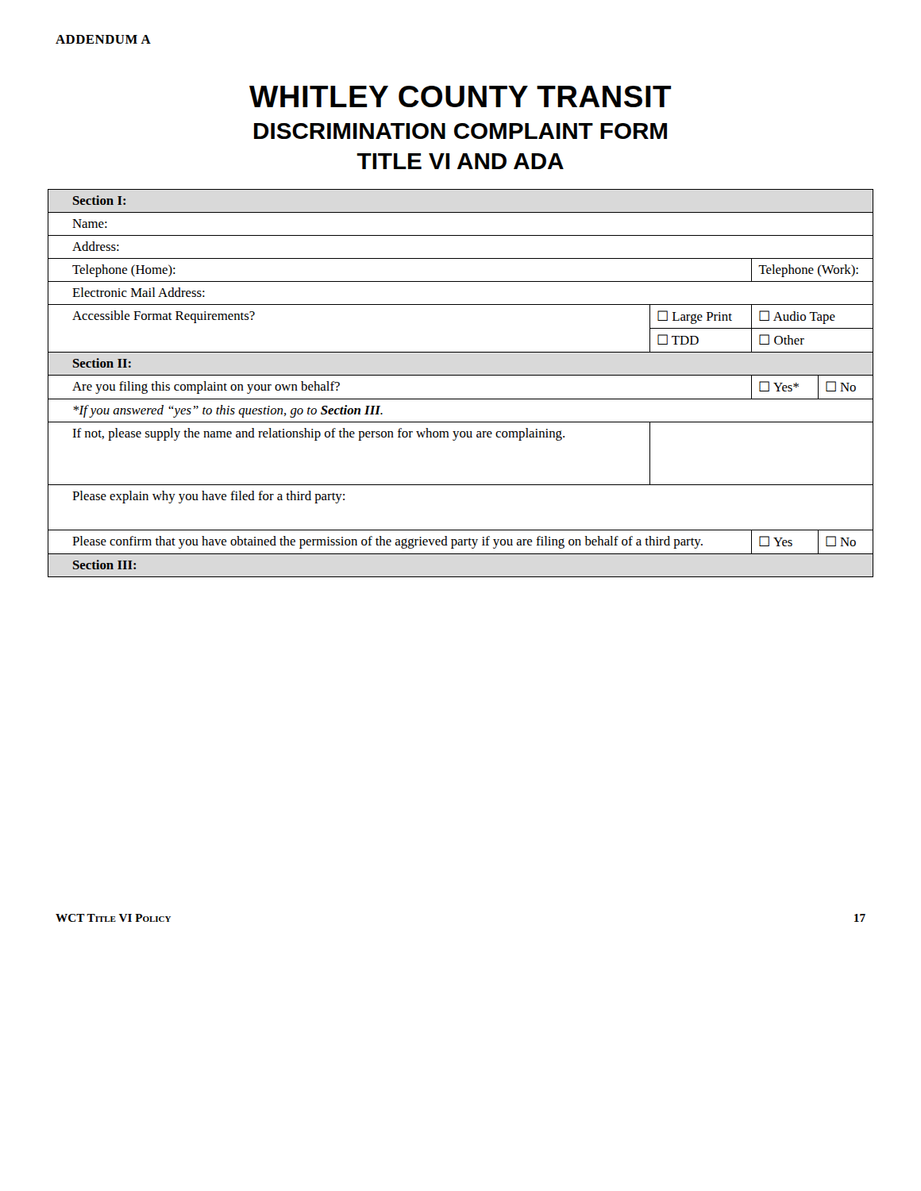ADDENDUM A
WHITLEY COUNTY TRANSIT
DISCRIMINATION COMPLAINT FORM
TITLE VI AND ADA
| Section I: |
| Name: |
| Address: |
| Telephone (Home): | Telephone (Work): |
| Electronic Mail Address: |
| Accessible Format Requirements? | ☐ Large Print | ☐ Audio Tape |
| ☐ TDD | ☐ Other |
| Section II: |
| Are you filing this complaint on your own behalf? | ☐ Yes* | ☐ No |
| *If you answered “yes” to this question, go to Section III . |
| If not, please supply the name and relationship of the person for whom you are complaining. | |
| Please explain why you have filed for a third party: |
| Please confirm that you have obtained the permission of the aggrieved party if you are filing on behalf of a third party. | ☐ Yes | ☐ No |
| Section III: |
WCT Title VI Policy
17